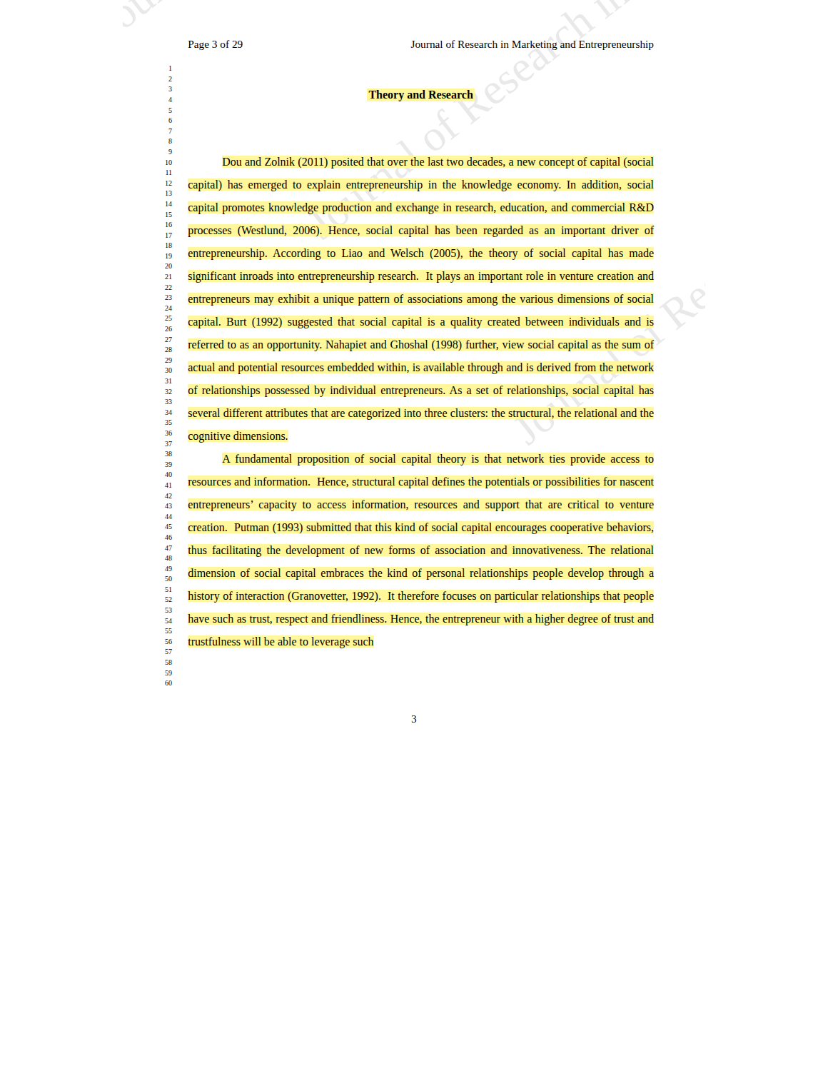Journal of Research in Marketing and Entrepreneurship Journal of Research in Marketing and Entrepreneurship Journal of Research in Marketing and Entrepreneurship
Page 3 of 29
Journal of Research in Marketing and Entrepreneurship
12345 678910 1112131415 1617181920 2122232425 2627282930 3132333435 3637383940 4142434445 4647484950 5152535455 5657585960
Theory and Research
Dou and Zolnik (2011) posited that over the last two decades, a new concept of capital (social capital) has emerged to explain entrepreneurship in the knowledge economy. In addition, social capital promotes knowledge production and exchange in research, education, and commercial R&D processes (Westlund, 2006). Hence, social capital has been regarded as an important driver of entrepreneurship. According to Liao and Welsch (2005), the theory of social capital has made significant inroads into entrepreneurship research. It plays an important role in venture creation and entrepreneurs may exhibit a unique pattern of associations among the various dimensions of social capital. Burt (1992) suggested that social capital is a quality created between individuals and is referred to as an opportunity. Nahapiet and Ghoshal (1998) further, view social capital as the sum of actual and potential resources embedded within, is available through and is derived from the network of relationships possessed by individual entrepreneurs. As a set of relationships, social capital has several different attributes that are categorized into three clusters: the structural, the relational and the cognitive dimensions.
A fundamental proposition of social capital theory is that network ties provide access to resources and information. Hence, structural capital defines the potentials or possibilities for nascent entrepreneurs’ capacity to access information, resources and support that are critical to venture creation. Putman (1993) submitted that this kind of social capital encourages cooperative behaviors, thus facilitating the development of new forms of association and innovativeness. The relational dimension of social capital embraces the kind of personal relationships people develop through a history of interaction (Granovetter, 1992). It therefore focuses on particular relationships that people have such as trust, respect and friendliness. Hence, the entrepreneur with a higher degree of trust and trustfulness will be able to leverage such
3